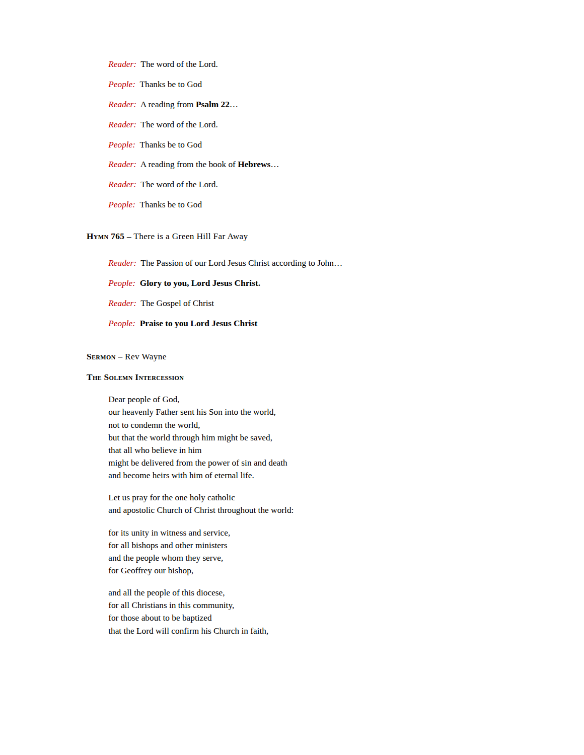Reader: The word of the Lord.
People: Thanks be to God
Reader: A reading from Psalm 22…
Reader: The word of the Lord.
People: Thanks be to God
Reader: A reading from the book of Hebrews…
Reader: The word of the Lord.
People: Thanks be to God
Hymn 765 – There is a Green Hill Far Away
Reader: The Passion of our Lord Jesus Christ according to John…
People: Glory to you, Lord Jesus Christ.
Reader: The Gospel of Christ
People: Praise to you Lord Jesus Christ
Sermon – Rev Wayne
The Solemn Intercession
Dear people of God,
our heavenly Father sent his Son into the world,
not to condemn the world,
but that the world through him might be saved,
that all who believe in him
might be delivered from the power of sin and death
and become heirs with him of eternal life.
Let us pray for the one holy catholic
and apostolic Church of Christ throughout the world:
for its unity in witness and service,
for all bishops and other ministers
and the people whom they serve,
for Geoffrey our bishop,
and all the people of this diocese,
for all Christians in this community,
for those about to be baptized
that the Lord will confirm his Church in faith,